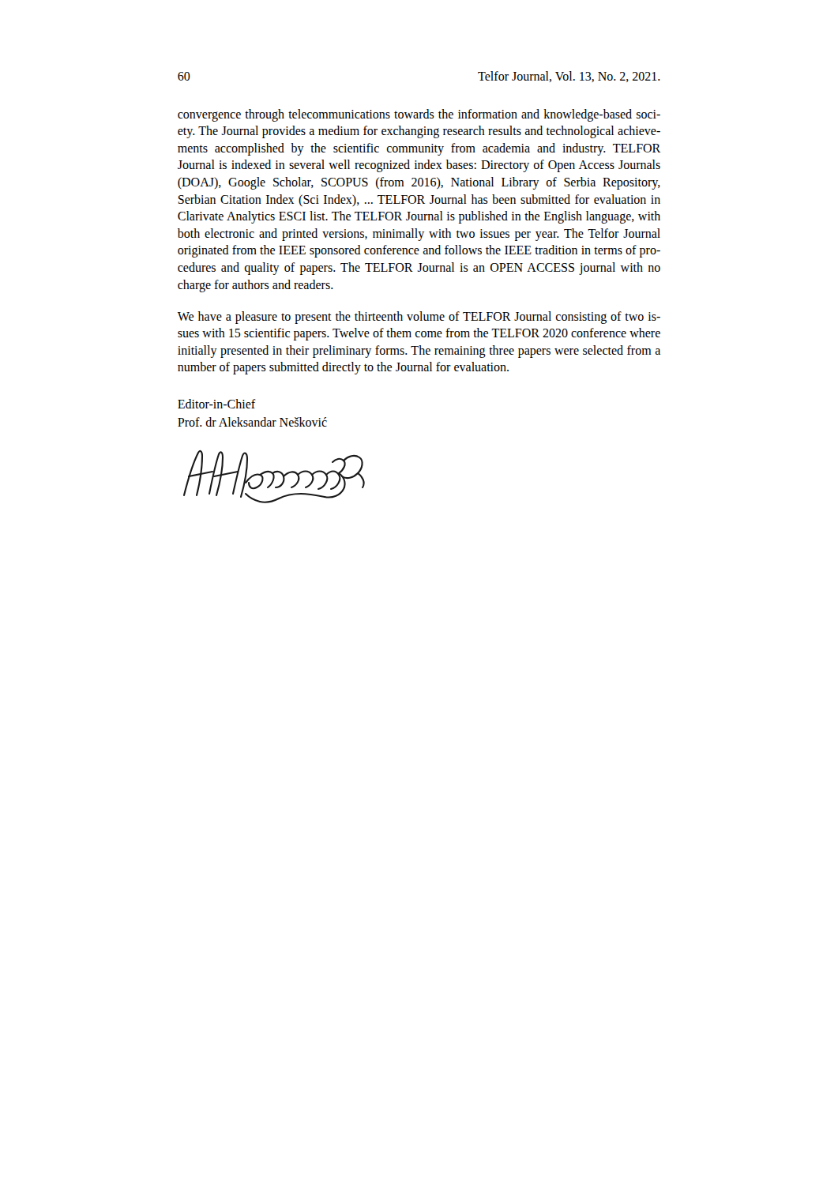60 Telfor Journal, Vol. 13, No. 2, 2021.
convergence through telecommunications towards the information and knowledge-based society. The Journal provides a medium for exchanging research results and technological achievements accomplished by the scientific community from academia and industry. TELFOR Journal is indexed in several well recognized index bases: Directory of Open Access Journals (DOAJ), Google Scholar, SCOPUS (from 2016), National Library of Serbia Repository, Serbian Citation Index (Sci Index), ... TELFOR Journal has been submitted for evaluation in Clarivate Analytics ESCI list. The TELFOR Journal is published in the English language, with both electronic and printed versions, minimally with two issues per year. The Telfor Journal originated from the IEEE sponsored conference and follows the IEEE tradition in terms of procedures and quality of papers. The TELFOR Journal is an OPEN ACCESS journal with no charge for authors and readers.
We have a pleasure to present the thirteenth volume of TELFOR Journal consisting of two issues with 15 scientific papers. Twelve of them come from the TELFOR 2020 conference where initially presented in their preliminary forms. The remaining three papers were selected from a number of papers submitted directly to the Journal for evaluation.
Editor-in-Chief
Prof. dr Aleksandar Nešković